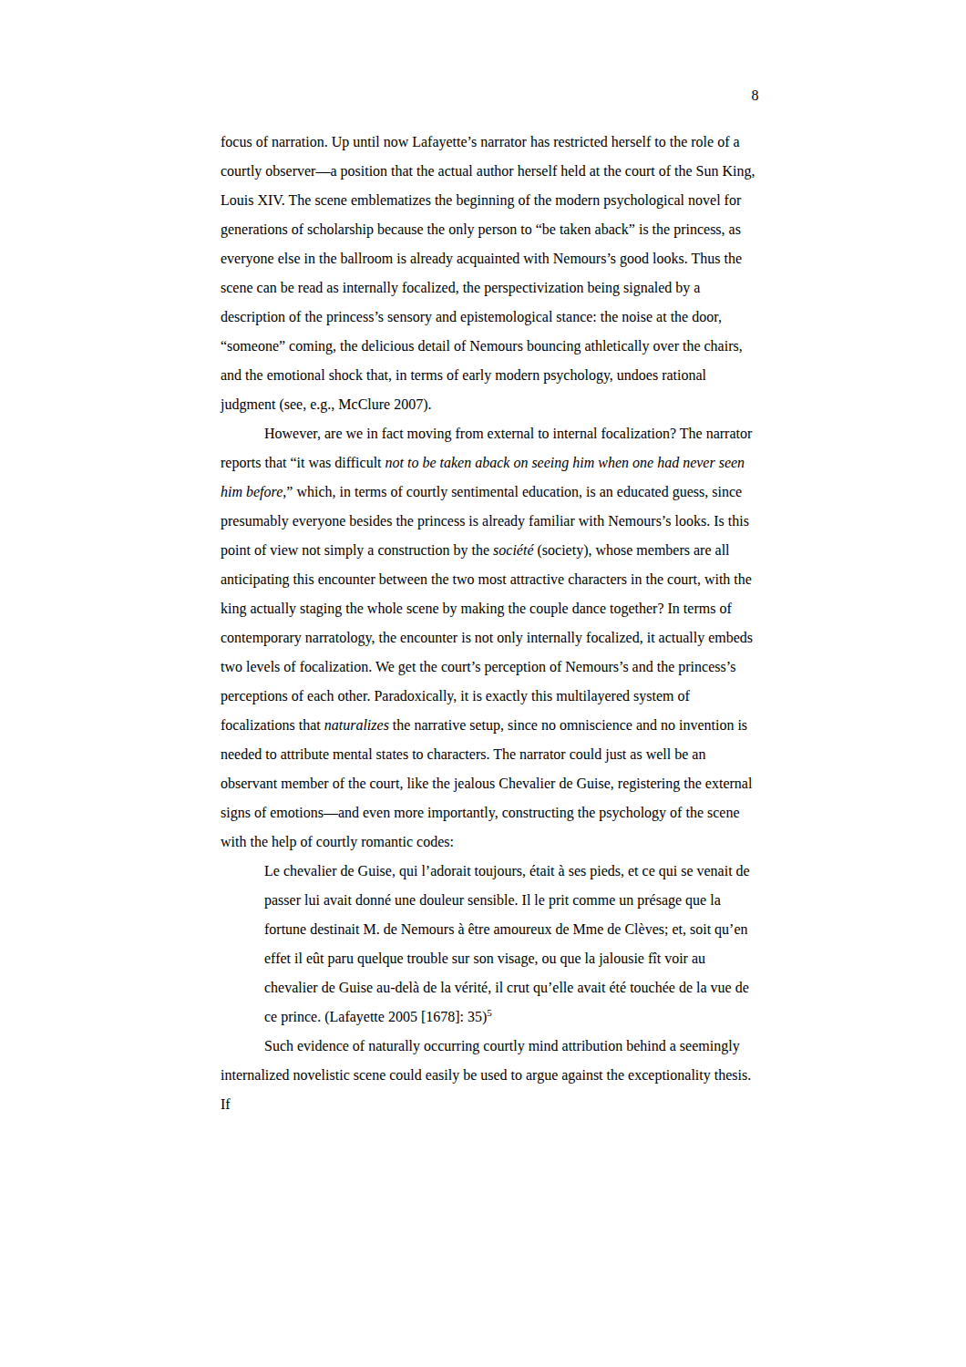8
focus of narration. Up until now Lafayette’s narrator has restricted herself to the role of a courtly observer—a position that the actual author herself held at the court of the Sun King, Louis XIV. The scene emblematizes the beginning of the modern psychological novel for generations of scholarship because the only person to “be taken aback” is the princess, as everyone else in the ballroom is already acquainted with Nemours’s good looks. Thus the scene can be read as internally focalized, the perspectivization being signaled by a description of the princess’s sensory and epistemological stance: the noise at the door, “someone” coming, the delicious detail of Nemours bouncing athletically over the chairs, and the emotional shock that, in terms of early modern psychology, undoes rational judgment (see, e.g., McClure 2007).
However, are we in fact moving from external to internal focalization? The narrator reports that “it was difficult not to be taken aback on seeing him when one had never seen him before,” which, in terms of courtly sentimental education, is an educated guess, since presumably everyone besides the princess is already familiar with Nemours’s looks. Is this point of view not simply a construction by the société (society), whose members are all anticipating this encounter between the two most attractive characters in the court, with the king actually staging the whole scene by making the couple dance together? In terms of contemporary narratology, the encounter is not only internally focalized, it actually embeds two levels of focalization. We get the court’s perception of Nemours’s and the princess’s perceptions of each other. Paradoxically, it is exactly this multilayered system of focalizations that naturalizes the narrative setup, since no omniscience and no invention is needed to attribute mental states to characters. The narrator could just as well be an observant member of the court, like the jealous Chevalier de Guise, registering the external signs of emotions—and even more importantly, constructing the psychology of the scene with the help of courtly romantic codes:
Le chevalier de Guise, qui l’adorait toujours, était à ses pieds, et ce qui se venait de passer lui avait donné une douleur sensible. Il le prit comme un présage que la fortune destinait M. de Nemours à être amoureux de Mme de Clèves; et, soit qu’en effet il eût paru quelque trouble sur son visage, ou que la jalousie fît voir au chevalier de Guise au-delà de la vérité, il crut qu’elle avait été touchée de la vue de ce prince. (Lafayette 2005 [1678]: 35)5
Such evidence of naturally occurring courtly mind attribution behind a seemingly internalized novelistic scene could easily be used to argue against the exceptionality thesis. If